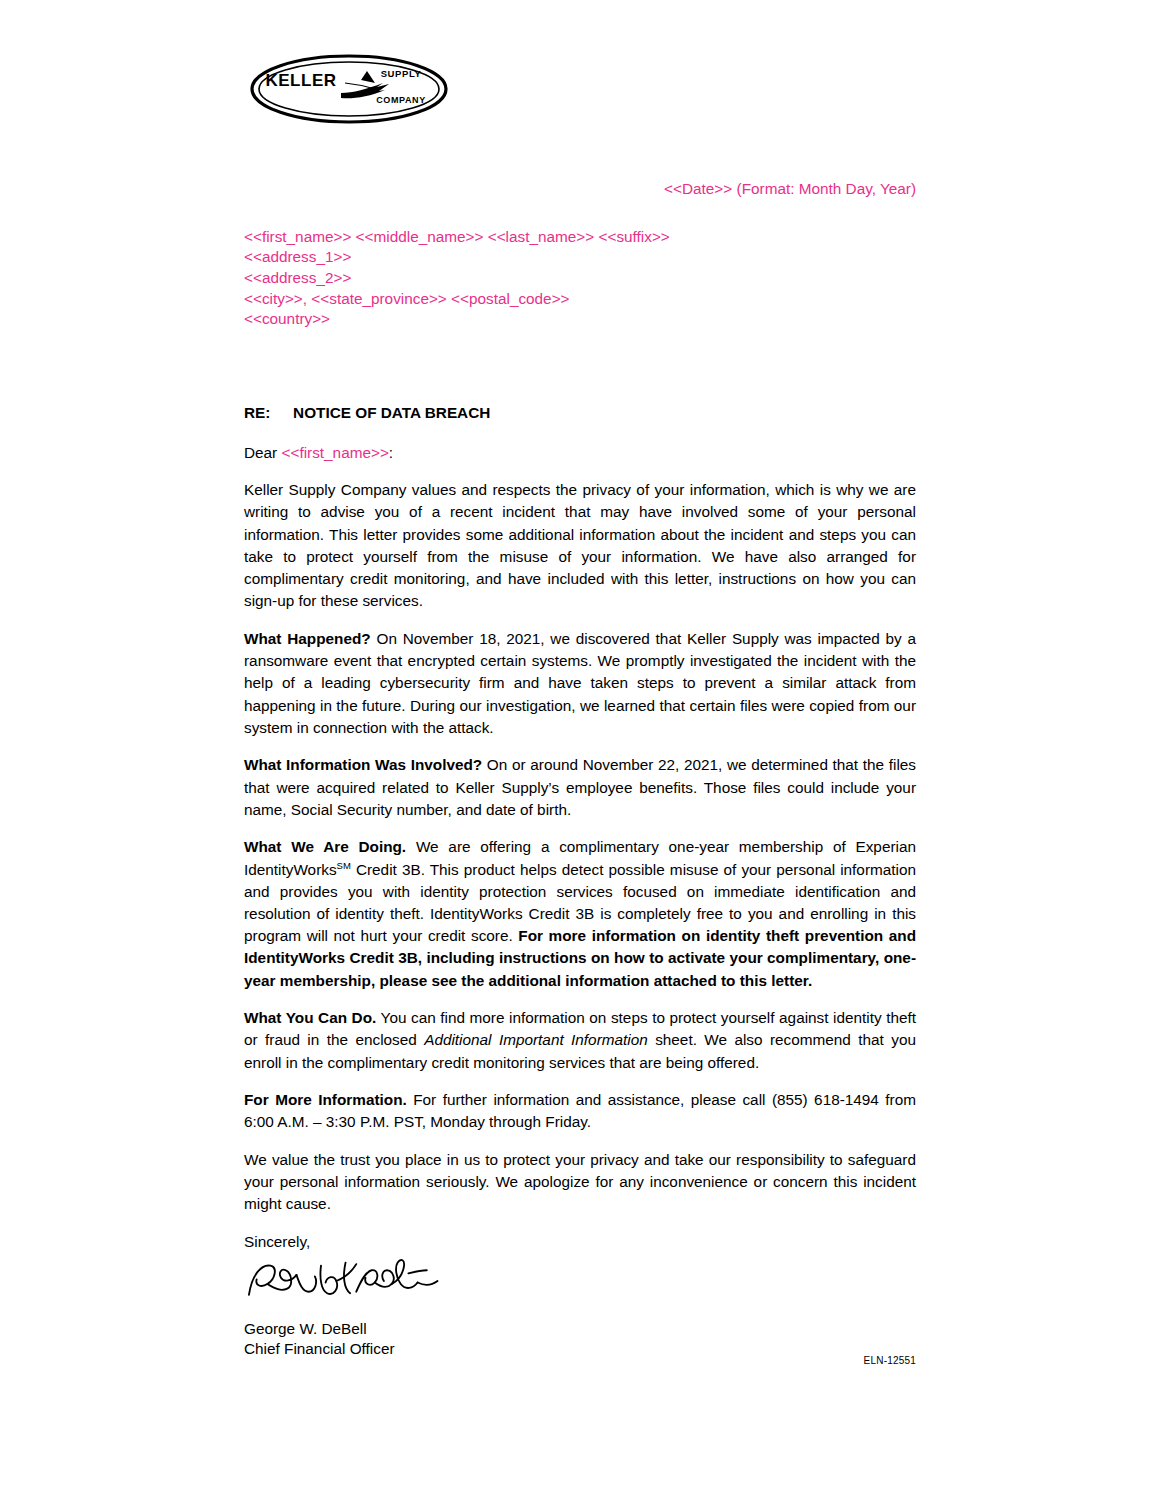KELLER SUPPLY COMPANY
<<Date>> (Format: Month Day, Year)
<<first_name>> <<middle_name>> <<last_name>> <<suffix>>
<<address_1>>
<<address_2>>
<<city>>, <<state_province>> <<postal_code>>
<<country>>
RE: NOTICE OF DATA BREACH
Dear <<first_name>>:
Keller Supply Company values and respects the privacy of your information, which is why we are writing to advise you of a recent incident that may have involved some of your personal information. This letter provides some additional information about the incident and steps you can take to protect yourself from the misuse of your information. We have also arranged for complimentary credit monitoring, and have included with this letter, instructions on how you can sign-up for these services.
What Happened? On November 18, 2021, we discovered that Keller Supply was impacted by a ransomware event that encrypted certain systems. We promptly investigated the incident with the help of a leading cybersecurity firm and have taken steps to prevent a similar attack from happening in the future. During our investigation, we learned that certain files were copied from our system in connection with the attack.
What Information Was Involved? On or around November 22, 2021, we determined that the files that were acquired related to Keller Supply’s employee benefits. Those files could include your name, Social Security number, and date of birth.
What We Are Doing. We are offering a complimentary one-year membership of Experian IdentityWorksSM Credit 3B. This product helps detect possible misuse of your personal information and provides you with identity protection services focused on immediate identification and resolution of identity theft. IdentityWorks Credit 3B is completely free to you and enrolling in this program will not hurt your credit score. For more information on identity theft prevention and IdentityWorks Credit 3B, including instructions on how to activate your complimentary, one-year membership, please see the additional information attached to this letter.
What You Can Do. You can find more information on steps to protect yourself against identity theft or fraud in the enclosed Additional Important Information sheet. We also recommend that you enroll in the complimentary credit monitoring services that are being offered.
For More Information. For further information and assistance, please call (855) 618-1494 from 6:00 A.M. – 3:30 P.M. PST, Monday through Friday.
We value the trust you place in us to protect your privacy and take our responsibility to safeguard your personal information seriously. We apologize for any inconvenience or concern this incident might cause.
Sincerely,
George W. DeBell
Chief Financial Officer
ELN-12551